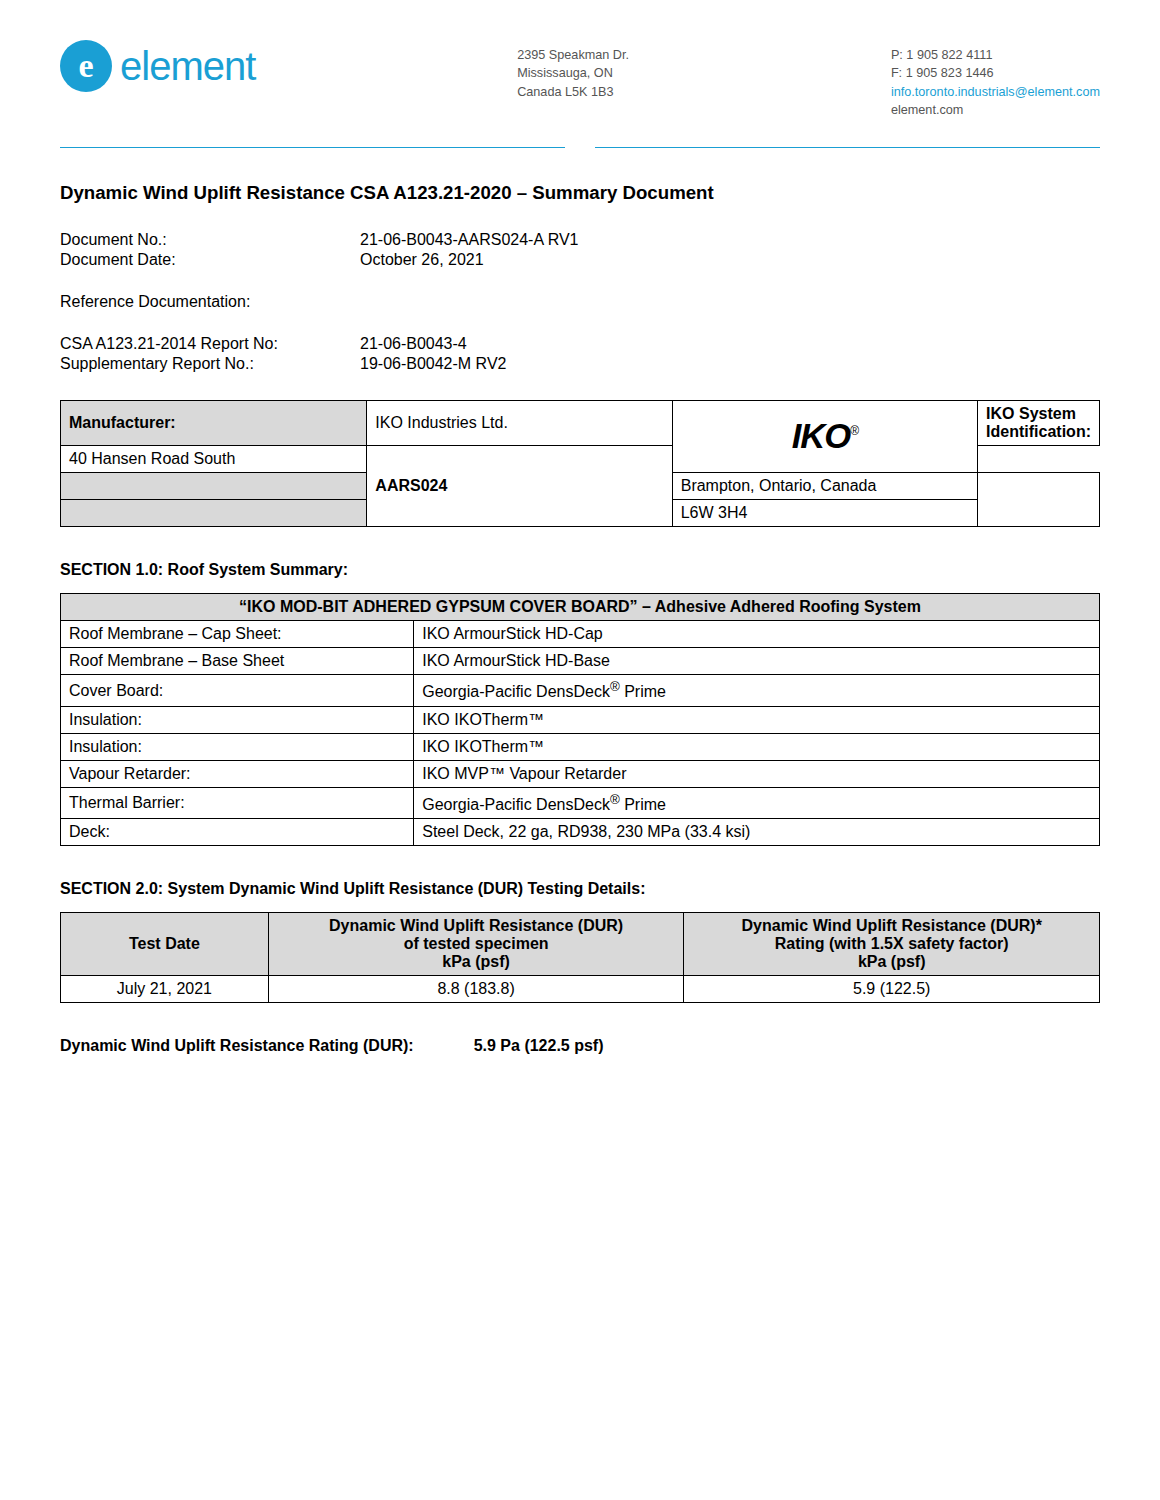e
element
2395 Speakman Dr.
Mississauga, ON
Canada L5K 1B3
P: 1 905 822 4111
F: 1 905 823 1446
info.toronto.industrials@element.com
element.com
Dynamic Wind Uplift Resistance CSA A123.21-2020 – Summary Document
| Document No.: | 21-06-B0043-AARS024-A RV1 |
| Document Date: | October 26, 2021 |
| Reference Documentation: | |
| CSA A123.21-2014 Report No: | 21-06-B0043-4 |
| Supplementary Report No.: | 19-06-B0042-M RV2 |
| Manufacturer: | IKO Industries Ltd. | IKO ® | IKO System Identification: |
| 40 Hansen Road South | AARS024 |
| | Brampton, Ontario, Canada | |
| | L6W 3H4 |
SECTION 1.0: Roof System Summary:
| “IKO MOD-BIT ADHERED GYPSUM COVER BOARD” – Adhesive Adhered Roofing System |
| --- |
| Roof Membrane – Cap Sheet: | IKO ArmourStick HD-Cap |
| Roof Membrane – Base Sheet | IKO ArmourStick HD-Base |
| Cover Board: | Georgia-Pacific DensDeck ® Prime |
| Insulation: | IKO IKOTherm™ |
| Insulation: | IKO IKOTherm™ |
| Vapour Retarder: | IKO MVP™ Vapour Retarder |
| Thermal Barrier: | Georgia-Pacific DensDeck ® Prime |
| Deck: | Steel Deck, 22 ga, RD938, 230 MPa (33.4 ksi) |
SECTION 2.0: System Dynamic Wind Uplift Resistance (DUR) Testing Details:
| Test Date | Dynamic Wind Uplift Resistance (DUR) of tested specimen kPa (psf) | Dynamic Wind Uplift Resistance (DUR)* Rating (with 1.5X safety factor) kPa (psf) |
| --- | --- | --- |
| July 21, 2021 | 8.8 (183.8) | 5.9 (122.5) |
Dynamic Wind Uplift Resistance Rating (DUR):5.9 Pa (122.5 psf)